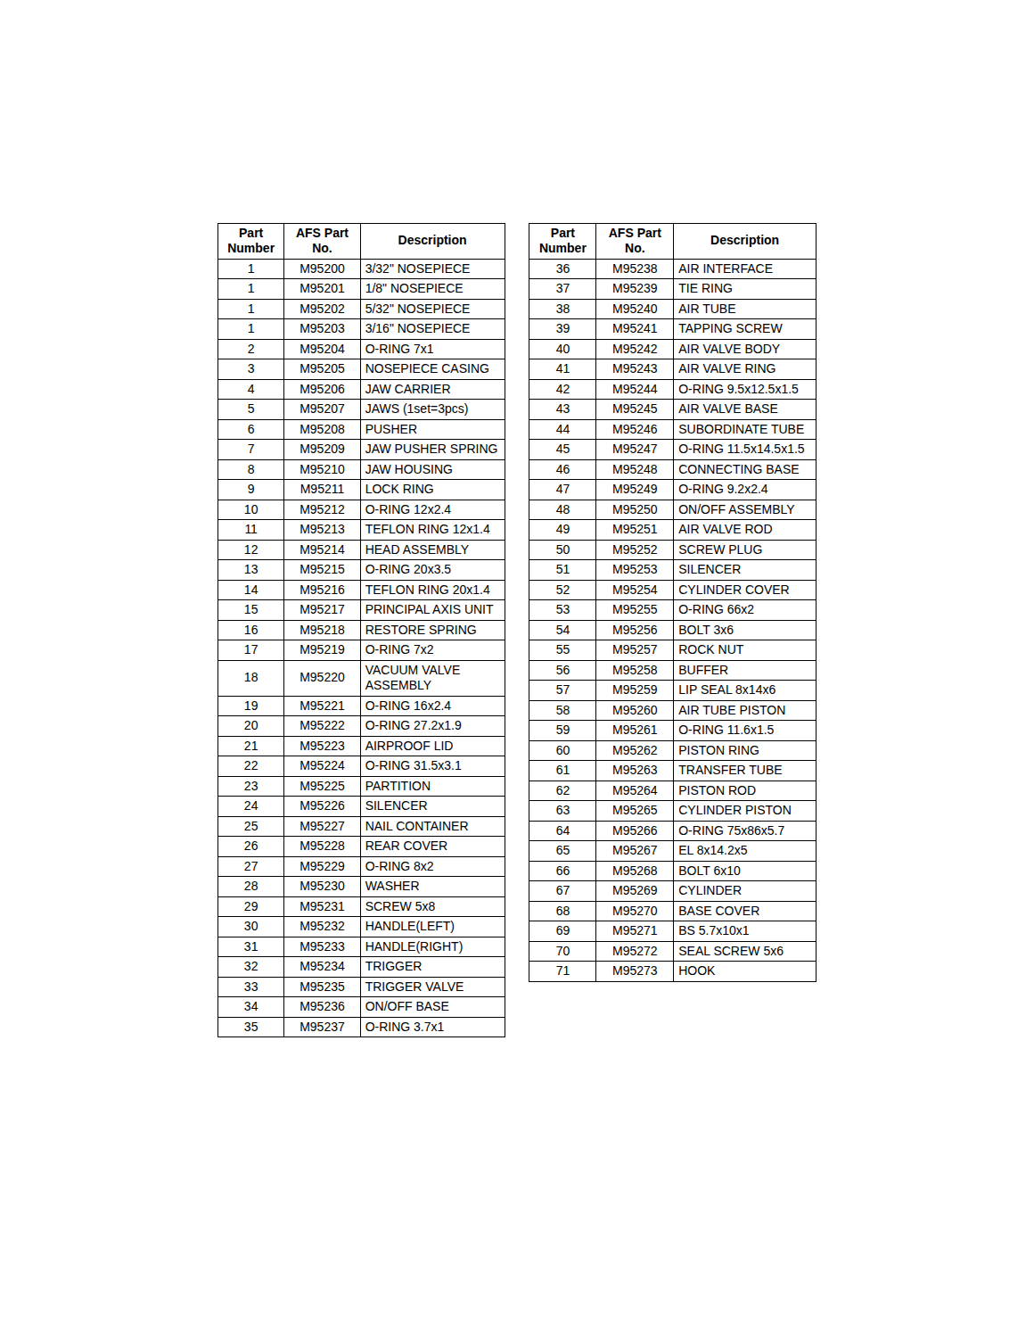| Part Number | AFS Part No. | Description |
| --- | --- | --- |
| 1 | M95200 | 3/32" NOSEPIECE |
| 1 | M95201 | 1/8" NOSEPIECE |
| 1 | M95202 | 5/32" NOSEPIECE |
| 1 | M95203 | 3/16" NOSEPIECE |
| 2 | M95204 | O-RING 7x1 |
| 3 | M95205 | NOSEPIECE CASING |
| 4 | M95206 | JAW CARRIER |
| 5 | M95207 | JAWS (1set=3pcs) |
| 6 | M95208 | PUSHER |
| 7 | M95209 | JAW PUSHER SPRING |
| 8 | M95210 | JAW HOUSING |
| 9 | M95211 | LOCK RING |
| 10 | M95212 | O-RING 12x2.4 |
| 11 | M95213 | TEFLON RING 12x1.4 |
| 12 | M95214 | HEAD ASSEMBLY |
| 13 | M95215 | O-RING 20x3.5 |
| 14 | M95216 | TEFLON RING 20x1.4 |
| 15 | M95217 | PRINCIPAL AXIS UNIT |
| 16 | M95218 | RESTORE SPRING |
| 17 | M95219 | O-RING 7x2 |
| 18 | M95220 | VACUUM VALVE ASSEMBLY |
| 19 | M95221 | O-RING 16x2.4 |
| 20 | M95222 | O-RING 27.2x1.9 |
| 21 | M95223 | AIRPROOF LID |
| 22 | M95224 | O-RING 31.5x3.1 |
| 23 | M95225 | PARTITION |
| 24 | M95226 | SILENCER |
| 25 | M95227 | NAIL CONTAINER |
| 26 | M95228 | REAR COVER |
| 27 | M95229 | O-RING 8x2 |
| 28 | M95230 | WASHER |
| 29 | M95231 | SCREW 5x8 |
| 30 | M95232 | HANDLE(LEFT) |
| 31 | M95233 | HANDLE(RIGHT) |
| 32 | M95234 | TRIGGER |
| 33 | M95235 | TRIGGER VALVE |
| 34 | M95236 | ON/OFF BASE |
| 35 | M95237 | O-RING 3.7x1 |
| Part Number | AFS Part No. | Description |
| --- | --- | --- |
| 36 | M95238 | AIR INTERFACE |
| 37 | M95239 | TIE RING |
| 38 | M95240 | AIR TUBE |
| 39 | M95241 | TAPPING SCREW |
| 40 | M95242 | AIR VALVE BODY |
| 41 | M95243 | AIR VALVE RING |
| 42 | M95244 | O-RING 9.5x12.5x1.5 |
| 43 | M95245 | AIR VALVE BASE |
| 44 | M95246 | SUBORDINATE TUBE |
| 45 | M95247 | O-RING 11.5x14.5x1.5 |
| 46 | M95248 | CONNECTING BASE |
| 47 | M95249 | O-RING 9.2x2.4 |
| 48 | M95250 | ON/OFF ASSEMBLY |
| 49 | M95251 | AIR VALVE ROD |
| 50 | M95252 | SCREW PLUG |
| 51 | M95253 | SILENCER |
| 52 | M95254 | CYLINDER COVER |
| 53 | M95255 | O-RING 66x2 |
| 54 | M95256 | BOLT 3x6 |
| 55 | M95257 | ROCK NUT |
| 56 | M95258 | BUFFER |
| 57 | M95259 | LIP SEAL 8x14x6 |
| 58 | M95260 | AIR TUBE PISTON |
| 59 | M95261 | O-RING 11.6x1.5 |
| 60 | M95262 | PISTON RING |
| 61 | M95263 | TRANSFER TUBE |
| 62 | M95264 | PISTON ROD |
| 63 | M95265 | CYLINDER PISTON |
| 64 | M95266 | O-RING 75x86x5.7 |
| 65 | M95267 | EL 8x14.2x5 |
| 66 | M95268 | BOLT 6x10 |
| 67 | M95269 | CYLINDER |
| 68 | M95270 | BASE COVER |
| 69 | M95271 | BS 5.7x10x1 |
| 70 | M95272 | SEAL SCREW 5x6 |
| 71 | M95273 | HOOK |